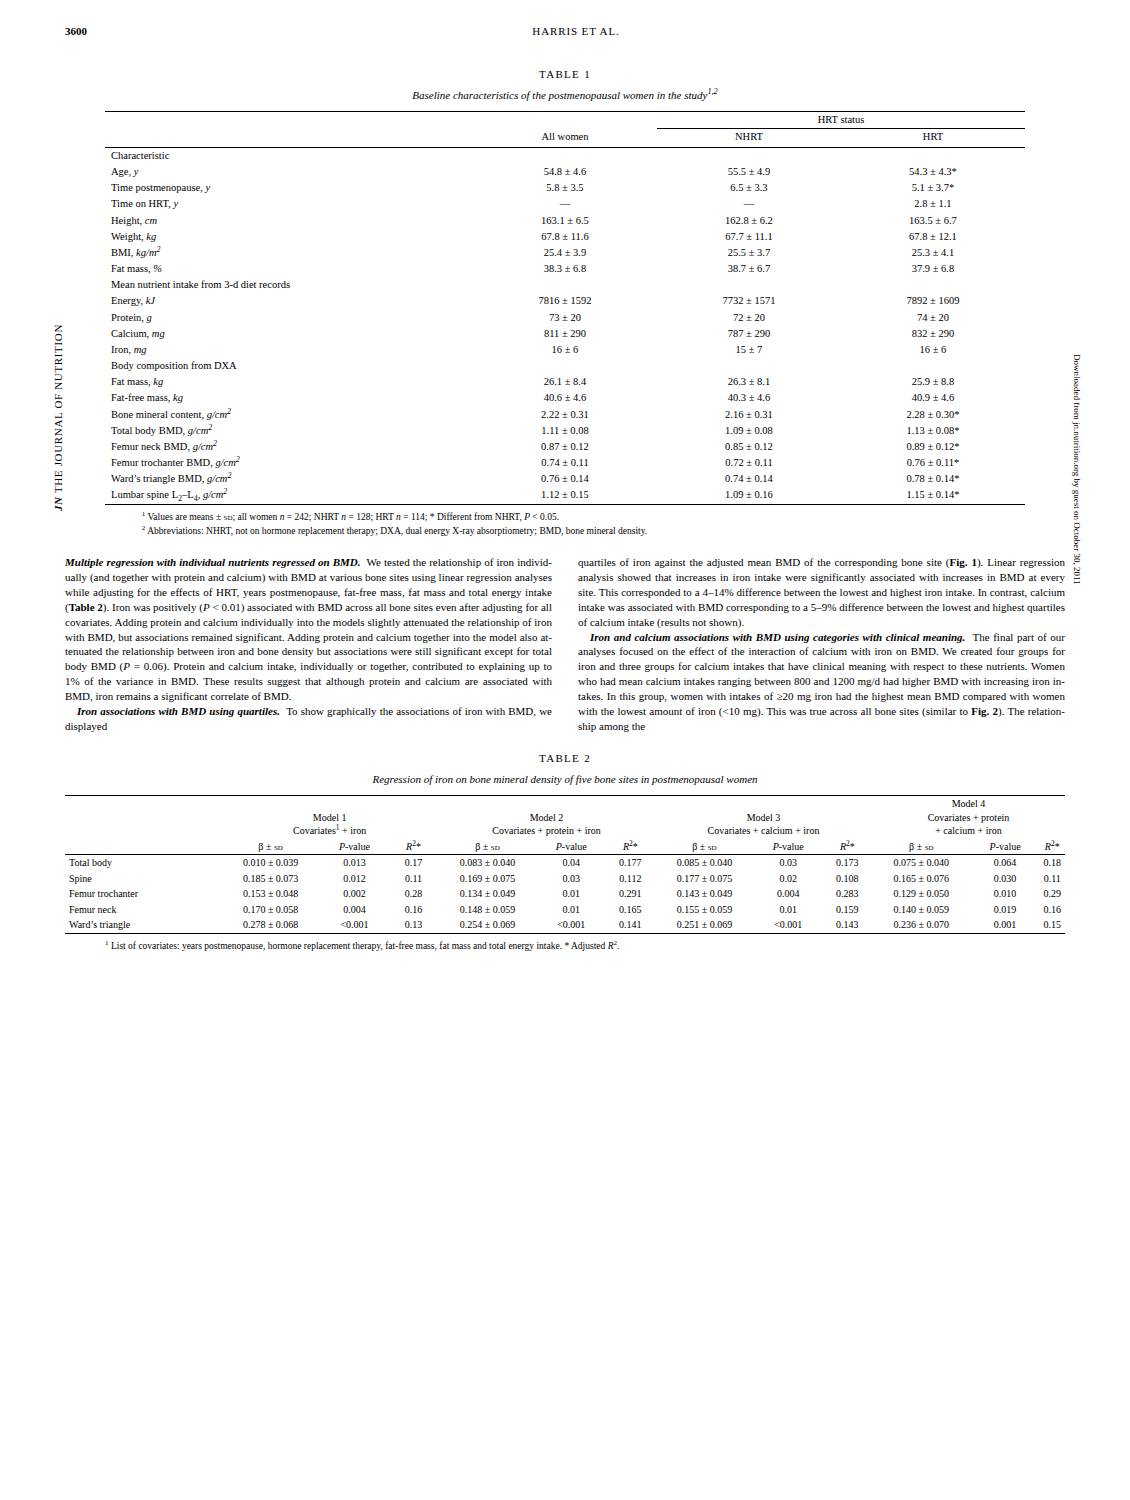JN THE JOURNAL OF NUTRITION
Downloaded from jn.nutrition.org by guest on October 30, 2011
3600
HARRIS ET AL.
TABLE 1
Baseline characteristics of the postmenopausal women in the study1,2
| | | HRT status |
| | All women | NHRT | HRT |
| Characteristic | | | |
| Age, y | 54.8 ± 4.6 | 55.5 ± 4.9 | 54.3 ± 4.3* |
| Time postmenopause, y | 5.8 ± 3.5 | 6.5 ± 3.3 | 5.1 ± 3.7* |
| Time on HRT, y | — | — | 2.8 ± 1.1 |
| Height, cm | 163.1 ± 6.5 | 162.8 ± 6.2 | 163.5 ± 6.7 |
| Weight, kg | 67.8 ± 11.6 | 67.7 ± 11.1 | 67.8 ± 12.1 |
| BMI, kg/m 2 | 25.4 ± 3.9 | 25.5 ± 3.7 | 25.3 ± 4.1 |
| Fat mass, % | 38.3 ± 6.8 | 38.7 ± 6.7 | 37.9 ± 6.8 |
| Mean nutrient intake from 3-d diet records | | | |
| Energy, kJ | 7816 ± 1592 | 7732 ± 1571 | 7892 ± 1609 |
| Protein, g | 73 ± 20 | 72 ± 20 | 74 ± 20 |
| Calcium, mg | 811 ± 290 | 787 ± 290 | 832 ± 290 |
| Iron, mg | 16 ± 6 | 15 ± 7 | 16 ± 6 |
| Body composition from DXA | | | |
| Fat mass, kg | 26.1 ± 8.4 | 26.3 ± 8.1 | 25.9 ± 8.8 |
| Fat-free mass, kg | 40.6 ± 4.6 | 40.3 ± 4.6 | 40.9 ± 4.6 |
| Bone mineral content, g/cm 2 | 2.22 ± 0.31 | 2.16 ± 0.31 | 2.28 ± 0.30* |
| Total body BMD, g/cm 2 | 1.11 ± 0.08 | 1.09 ± 0.08 | 1.13 ± 0.08* |
| Femur neck BMD, g/cm 2 | 0.87 ± 0.12 | 0.85 ± 0.12 | 0.89 ± 0.12* |
| Femur trochanter BMD, g/cm 2 | 0.74 ± 0.11 | 0.72 ± 0.11 | 0.76 ± 0.11* |
| Ward’s triangle BMD, g/cm 2 | 0.76 ± 0.14 | 0.74 ± 0.14 | 0.78 ± 0.14* |
| Lumbar spine L 2 –L 4 , g/cm 2 | 1.12 ± 0.15 | 1.09 ± 0.16 | 1.15 ± 0.14* |
1 Values are means ± sd; all women n = 242; NHRT n = 128; HRT n = 114; * Different from NHRT, P < 0.05.
2 Abbreviations: NHRT, not on hormone replacement therapy; DXA, dual energy X-ray absorptiometry; BMD, bone mineral density.
Multiple regression with individual nutrients regressed on BMD. We tested the relationship of iron individually (and together with protein and calcium) with BMD at various bone sites using linear regression analyses while adjusting for the effects of HRT, years postmenopause, fat-free mass, fat mass and total energy intake (Table 2). Iron was positively (P < 0.01) associated with BMD across all bone sites even after adjusting for all covariates. Adding protein and calcium individually into the models slightly attenuated the relationship of iron with BMD, but associations remained significant. Adding protein and calcium together into the model also attenuated the relationship between iron and bone density but associations were still significant except for total body BMD (P = 0.06). Protein and calcium intake, individually or together, contributed to explaining up to 1% of the variance in BMD. These results suggest that although protein and calcium are associated with BMD, iron remains a significant correlate of BMD.
Iron associations with BMD using quartiles. To show graphically the associations of iron with BMD, we displayed
quartiles of iron against the adjusted mean BMD of the corresponding bone site (Fig. 1). Linear regression analysis showed that increases in iron intake were significantly associated with increases in BMD at every site. This corresponded to a 4–14% difference between the lowest and highest iron intake. In contrast, calcium intake was associated with BMD corresponding to a 5–9% difference between the lowest and highest quartiles of calcium intake (results not shown).
Iron and calcium associations with BMD using categories with clinical meaning. The final part of our analyses focused on the effect of the interaction of calcium with iron on BMD. We created four groups for iron and three groups for calcium intakes that have clinical meaning with respect to these nutrients. Women who had mean calcium intakes ranging between 800 and 1200 mg/d had higher BMD with increasing iron intakes. In this group, women with intakes of ≥20 mg iron had the highest mean BMD compared with women with the lowest amount of iron (<10 mg). This was true across all bone sites (similar to Fig. 2). The relationship among the
TABLE 2
Regression of iron on bone mineral density of five bone sites in postmenopausal women
| | Model 1 Covariates 1 + iron | Model 2 Covariates + protein + iron | Model 3 Covariates + calcium + iron | Model 4 Covariates + protein + calcium + iron |
| | β ± sd | P -value | R 2 * | β ± sd | P -value | R 2 * | β ± sd | P -value | R 2 * | β ± sd | P -value | R 2 * |
| Total body | 0.010 ± 0.039 | 0.013 | 0.17 | 0.083 ± 0.040 | 0.04 | 0.177 | 0.085 ± 0.040 | 0.03 | 0.173 | 0.075 ± 0.040 | 0.064 | 0.18 |
| Spine | 0.185 ± 0.073 | 0.012 | 0.11 | 0.169 ± 0.075 | 0.03 | 0.112 | 0.177 ± 0.075 | 0.02 | 0.108 | 0.165 ± 0.076 | 0.030 | 0.11 |
| Femur trochanter | 0.153 ± 0.048 | 0.002 | 0.28 | 0.134 ± 0.049 | 0.01 | 0.291 | 0.143 ± 0.049 | 0.004 | 0.283 | 0.129 ± 0.050 | 0.010 | 0.29 |
| Femur neck | 0.170 ± 0.058 | 0.004 | 0.16 | 0.148 ± 0.059 | 0.01 | 0.165 | 0.155 ± 0.059 | 0.01 | 0.159 | 0.140 ± 0.059 | 0.019 | 0.16 |
| Ward’s triangle | 0.278 ± 0.068 | <0.001 | 0.13 | 0.254 ± 0.069 | <0.001 | 0.141 | 0.251 ± 0.069 | <0.001 | 0.143 | 0.236 ± 0.070 | 0.001 | 0.15 |
1 List of covariates: years postmenopause, hormone replacement therapy, fat-free mass, fat mass and total energy intake. * Adjusted R2.